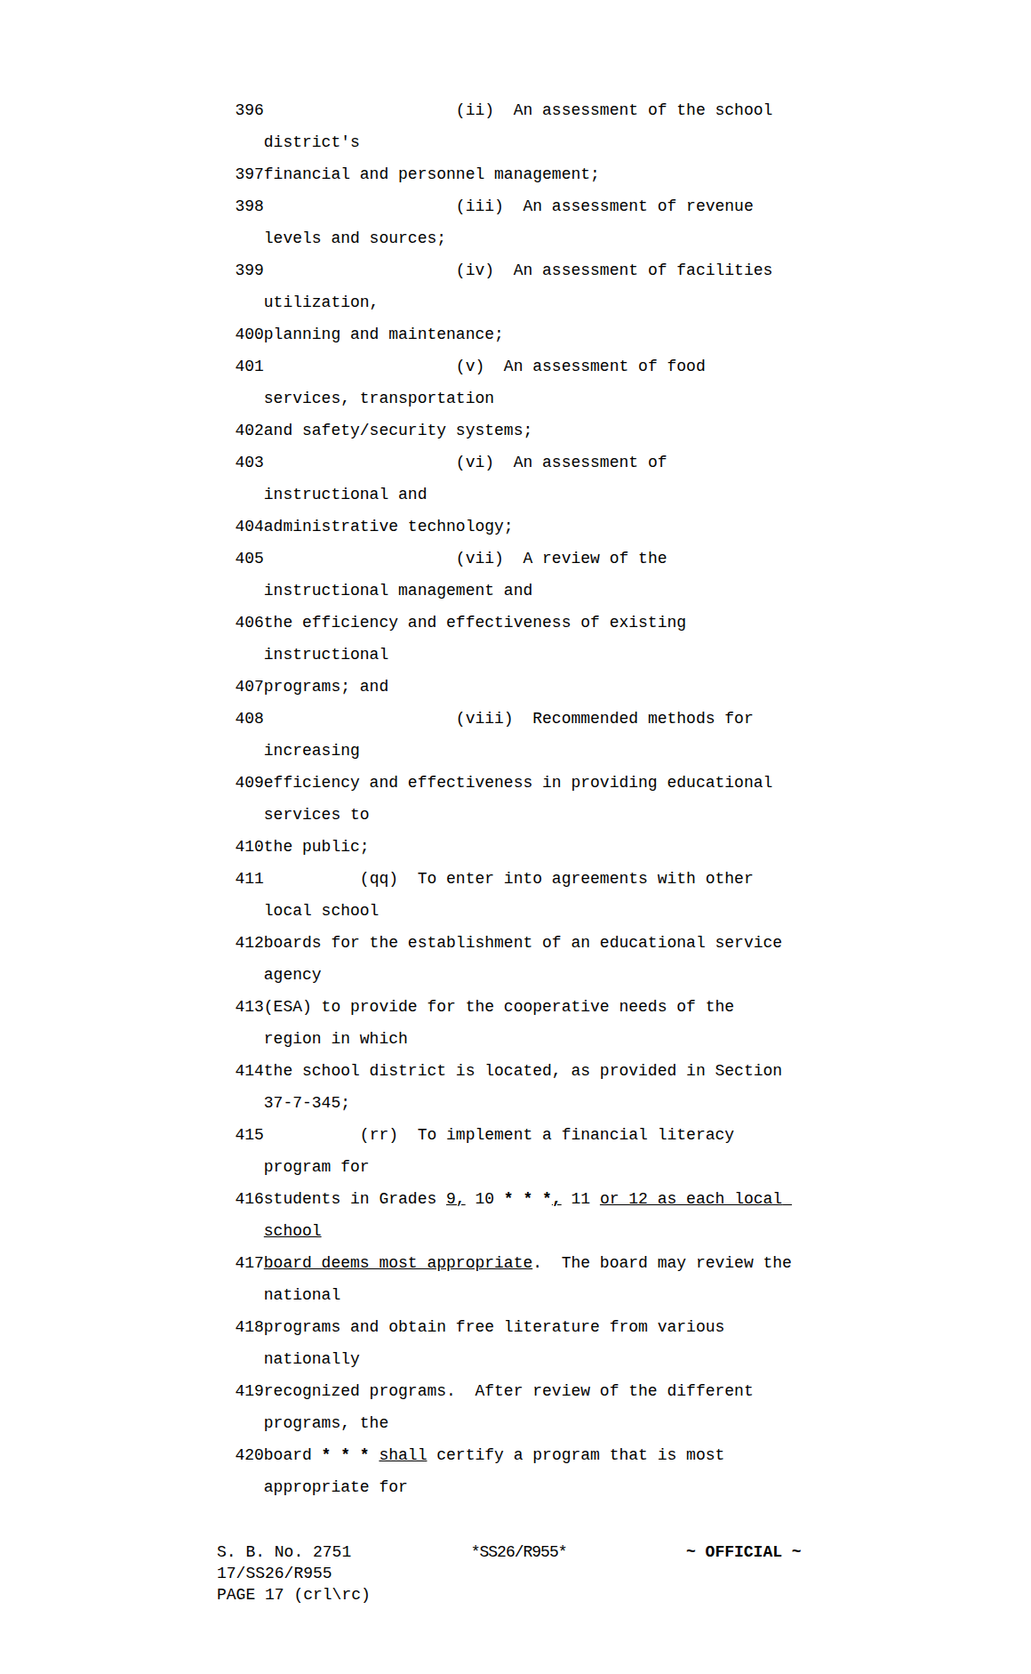| 396 | (ii) An assessment of the school district's |
| 397 | financial and personnel management; |
| 398 | (iii) An assessment of revenue levels and sources; |
| 399 | (iv) An assessment of facilities utilization, |
| 400 | planning and maintenance; |
| 401 | (v) An assessment of food services, transportation |
| 402 | and safety/security systems; |
| 403 | (vi) An assessment of instructional and |
| 404 | administrative technology; |
| 405 | (vii) A review of the instructional management and |
| 406 | the efficiency and effectiveness of existing instructional |
| 407 | programs; and |
| 408 | (viii) Recommended methods for increasing |
| 409 | efficiency and effectiveness in providing educational services to |
| 410 | the public; |
| 411 | (qq) To enter into agreements with other local school |
| 412 | boards for the establishment of an educational service agency |
| 413 | (ESA) to provide for the cooperative needs of the region in which |
| 414 | the school district is located, as provided in Section 37-7-345; |
| 415 | (rr) To implement a financial literacy program for |
| 416 | students in Grades 9, 10 * * * , 11 or 12 as each local school |
| 417 | board deems most appropriate . The board may review the national |
| 418 | programs and obtain free literature from various nationally |
| 419 | recognized programs. After review of the different programs, the |
| 420 | board * * * shall certify a program that is most appropriate for |
S. B. No. 2751 *SS26/R955* ~ OFFICIAL ~
17/SS26/R955
PAGE 17 (crl\rc)